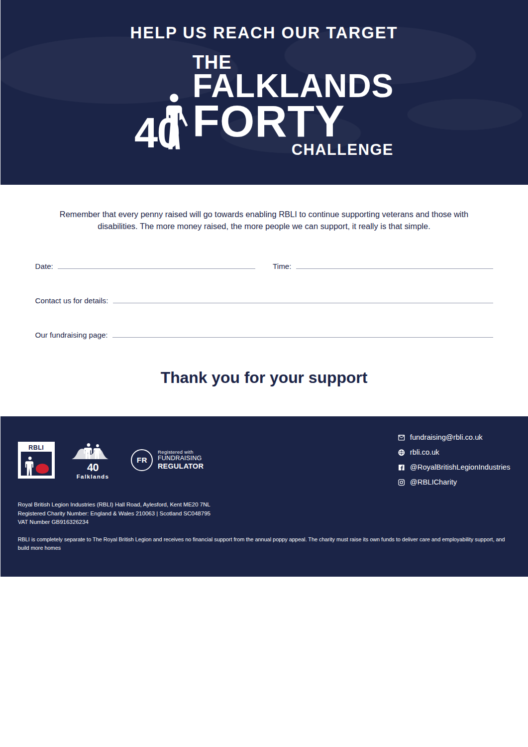Help us reach our target
40 The Falklands Forty Challenge
Remember that every penny raised will go towards enabling RBLI to continue supporting veterans and those with disabilities. The more money raised, the more people we can support, it really is that simple.
Date:
Time:
Contact us for details:
Our fundraising page:
Thank you for your support
RBLI
40
Falklands
FR Registered with FUNDRAISING REGULATOR
fundraising@rbli.co.uk
rbli.co.uk
@RoyalBritishLegionIndustries
@RBLICharity
Royal British Legion Industries (RBLI) Hall Road, Aylesford, Kent ME20 7NL
Registered Charity Number: England & Wales 210063 | Scotland SC048795
VAT Number GB916326234
RBLI is completely separate to The Royal British Legion and receives no financial support from the annual poppy appeal. The charity must raise its own funds to deliver care and employability support, and build more homes